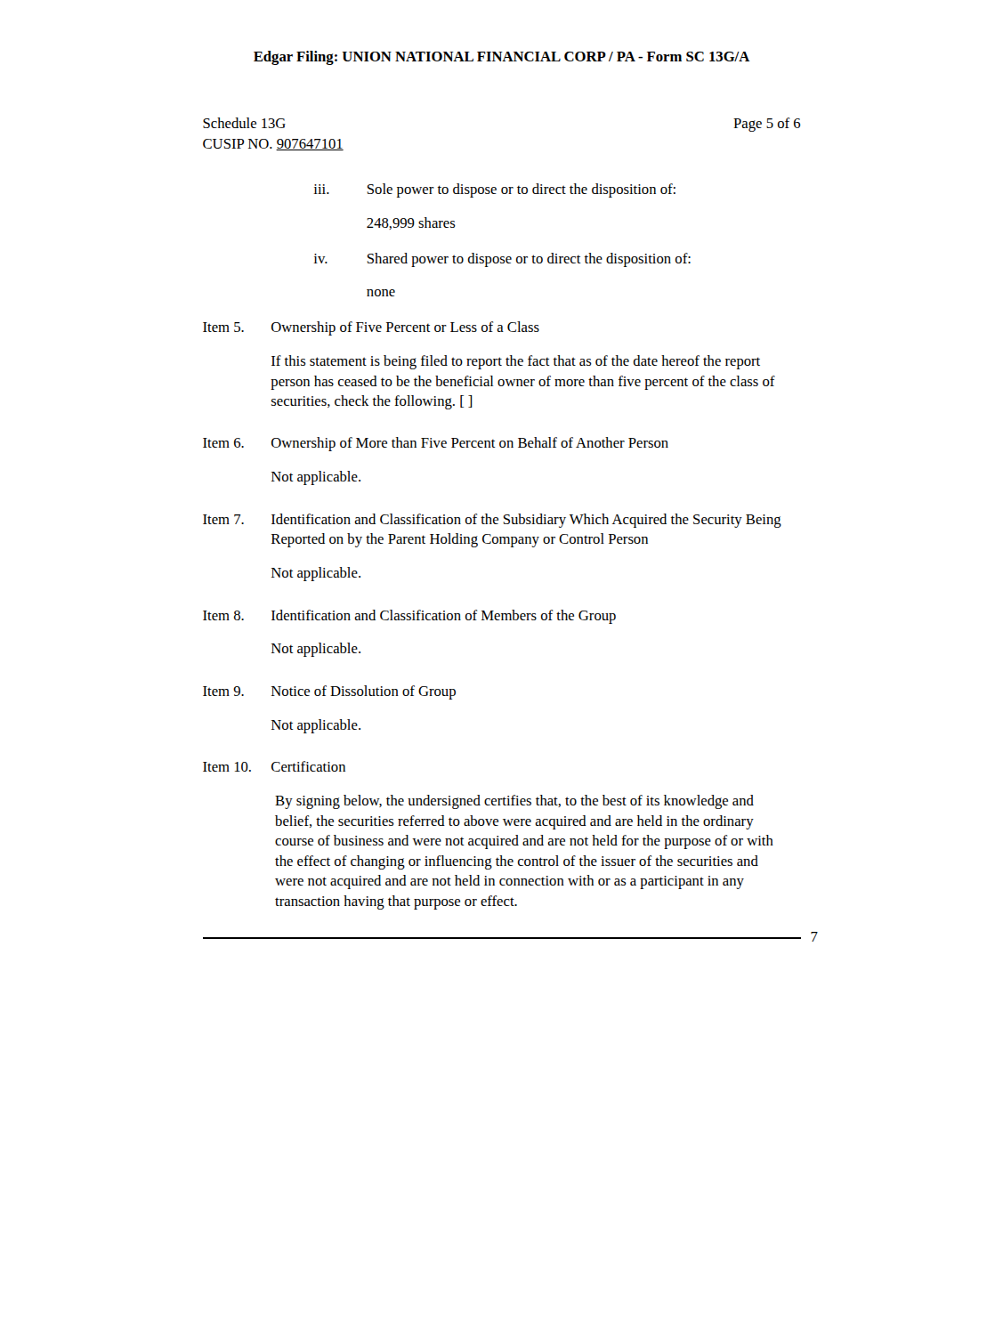Edgar Filing: UNION NATIONAL FINANCIAL CORP / PA - Form SC 13G/A
Schedule 13G
CUSIP NO. 907647101
Page 5 of 6
iii.
Sole power to dispose or to direct the disposition of:
248,999 shares
iv.
Shared power to dispose or to direct the disposition of:
none
Item 5.
Ownership of Five Percent or Less of a Class
If this statement is being filed to report the fact that as of the date hereof the report person has ceased to be the beneficial owner of more than five percent of the class of securities, check the following. [ ]
Item 6.
Ownership of More than Five Percent on Behalf of Another Person
Not applicable.
Item 7.
Identification and Classification of the Subsidiary Which Acquired the Security Being Reported on by the Parent Holding Company or Control Person
Not applicable.
Item 8.
Identification and Classification of Members of the Group
Not applicable.
Item 9.
Notice of Dissolution of Group
Not applicable.
Item 10.
Certification
By signing below, the undersigned certifies that, to the best of its knowledge and belief, the securities referred to above were acquired and are held in the ordinary course of business and were not acquired and are not held for the purpose of or with the effect of changing or influencing the control of the issuer of the securities and were not acquired and are not held in connection with or as a participant in any transaction having that purpose or effect.
7